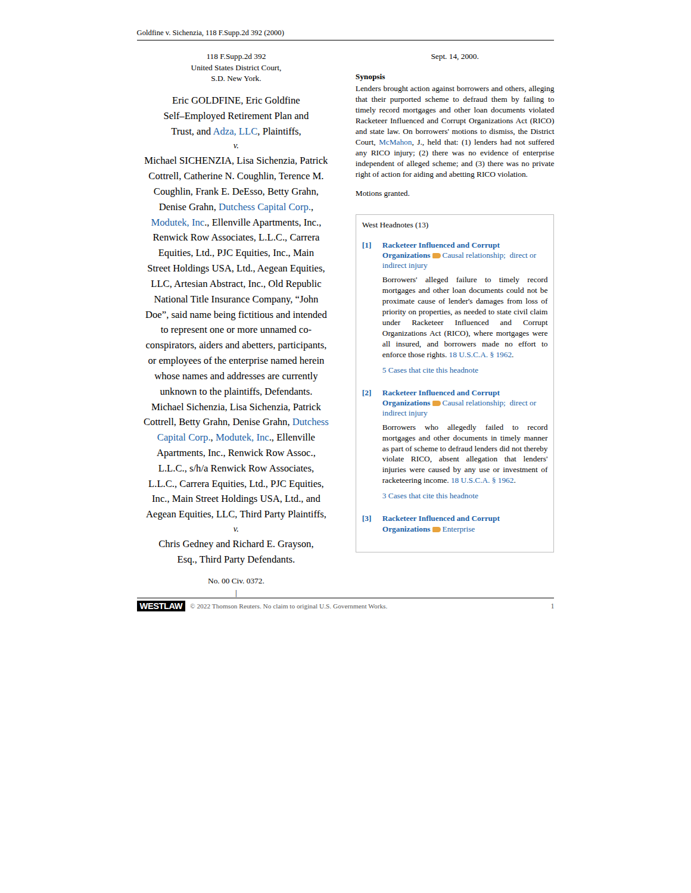Goldfine v. Sichenzia, 118 F.Supp.2d 392 (2000)
118 F.Supp.2d 392
United States District Court,
S.D. New York.
Eric GOLDFINE, Eric Goldfine
Self–Employed Retirement Plan and
Trust, and Adza, LLC, Plaintiffs,
v.
Michael SICHENZIA, Lisa Sichenzia, Patrick
Cottrell, Catherine N. Coughlin, Terence M.
Coughlin, Frank E. DeEsso, Betty Grahn,
Denise Grahn, Dutchess Capital Corp.,
Modutek, Inc., Ellenville Apartments, Inc.,
Renwick Row Associates, L.L.C., Carrera
Equities, Ltd., PJC Equities, Inc., Main
Street Holdings USA, Ltd., Aegean Equities,
LLC, Artesian Abstract, Inc., Old Republic
National Title Insurance Company, “John
Doe”, said name being fictitious and intended
to represent one or more unnamed co-
conspirators, aiders and abetters, participants,
or employees of the enterprise named herein
whose names and addresses are currently
unknown to the plaintiffs, Defendants.
Michael Sichenzia, Lisa Sichenzia, Patrick
Cottrell, Betty Grahn, Denise Grahn, Dutchess
Capital Corp., Modutek, Inc., Ellenville
Apartments, Inc., Renwick Row Assoc.,
L.L.C., s/h/a Renwick Row Associates,
L.L.C., Carrera Equities, Ltd., PJC Equities,
Inc., Main Street Holdings USA, Ltd., and
Aegean Equities, LLC, Third Party Plaintiffs,
v.
Chris Gedney and Richard E. Grayson,
Esq., Third Party Defendants.
No. 00 Civ. 0372.
|
Sept. 14, 2000.
Synopsis
Lenders brought action against borrowers and others, alleging that their purported scheme to defraud them by failing to timely record mortgages and other loan documents violated Racketeer Influenced and Corrupt Organizations Act (RICO) and state law. On borrowers' motions to dismiss, the District Court, McMahon, J., held that: (1) lenders had not suffered any RICO injury; (2) there was no evidence of enterprise independent of alleged scheme; and (3) there was no private right of action for aiding and abetting RICO violation.
Motions granted.
West Headnotes (13)
[1]
Racketeer Influenced and Corrupt Organizations Causal relationship; direct or indirect injury
Borrowers' alleged failure to timely record mortgages and other loan documents could not be proximate cause of lender's damages from loss of priority on properties, as needed to state civil claim under Racketeer Influenced and Corrupt Organizations Act (RICO), where mortgages were all insured, and borrowers made no effort to enforce those rights. 18 U.S.C.A. § 1962.
5 Cases that cite this headnote
[2]
Racketeer Influenced and Corrupt Organizations Causal relationship; direct or indirect injury
Borrowers who allegedly failed to record mortgages and other documents in timely manner as part of scheme to defraud lenders did not thereby violate RICO, absent allegation that lenders' injuries were caused by any use or investment of racketeering income. 18 U.S.C.A. § 1962.
3 Cases that cite this headnote
[3]
Racketeer Influenced and Corrupt Organizations Enterprise
WESTLAW © 2022 Thomson Reuters. No claim to original U.S. Government Works. 1